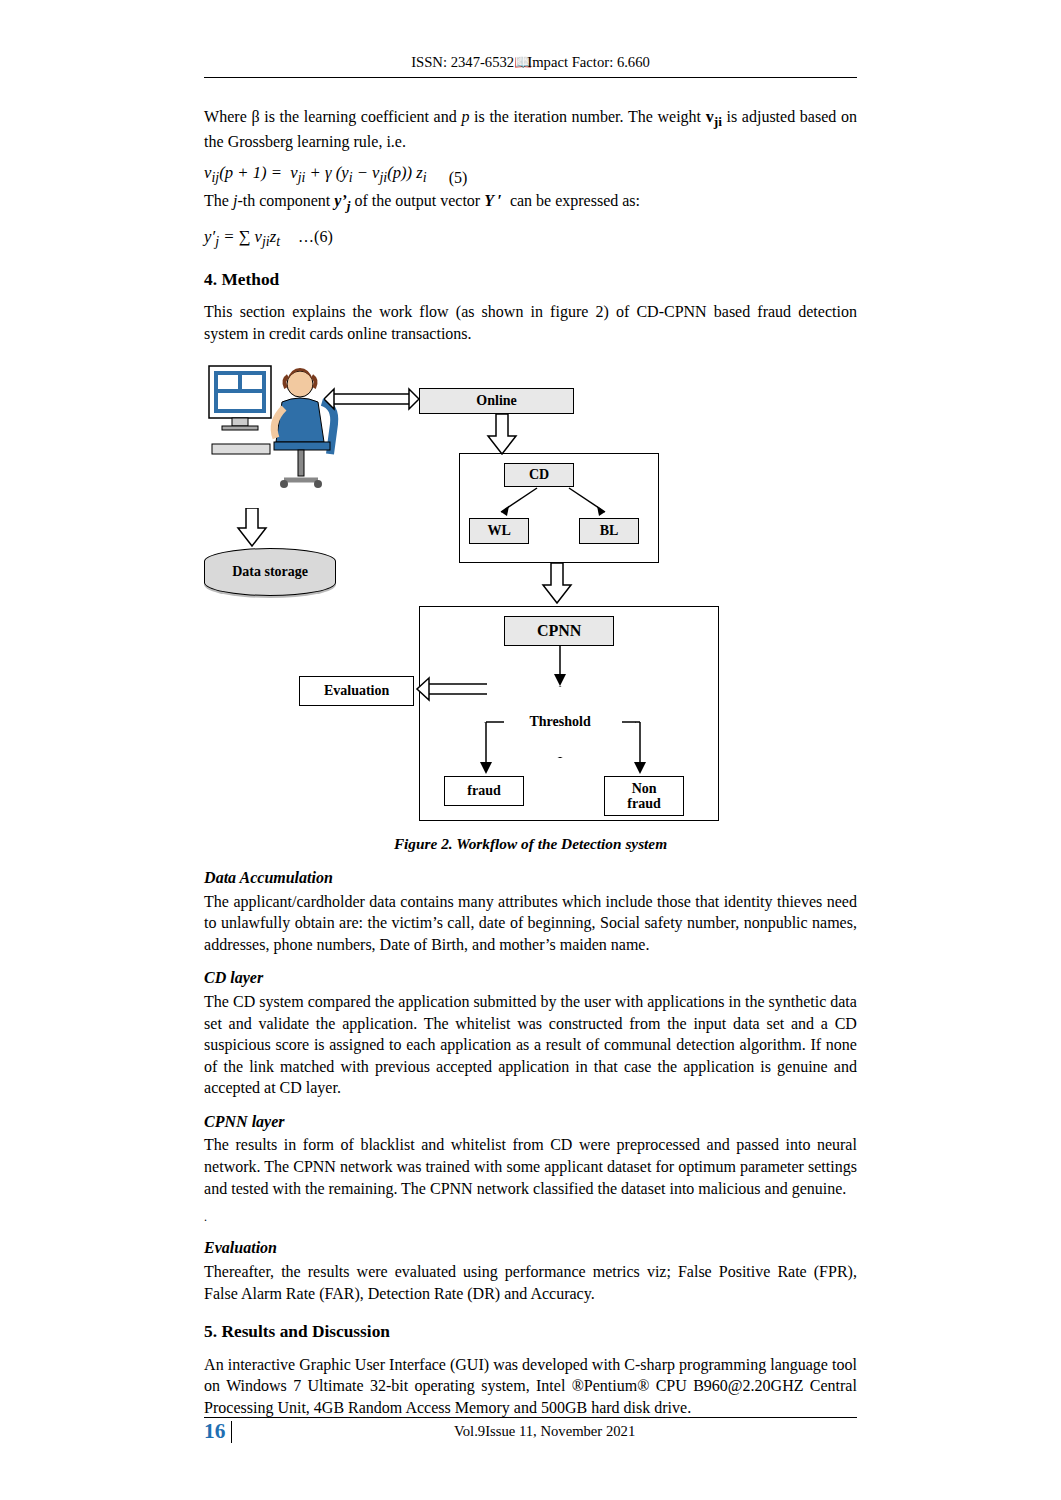ISSN: 2347-6532📖Impact Factor: 6.660
Where β is the learning coefficient and p is the iteration number. The weight vji is adjusted based on the Grossberg learning rule, i.e.
vij(p + 1) = vji + γ (yi − vji(p)) zi (5)
The j-th component y’j of the output vector Y ′ can be expressed as:
y′j = ∑ vjizt …(6)
4. Method
This section explains the work flow (as shown in figure 2) of CD-CPNN based fraud detection system in credit cards online transactions.
Online
Data storage
CD
WL
BL
CPNN
Threshold
Evaluation
fraud
Non fraud
Figure 2. Workflow of the Detection system
Data Accumulation
The applicant/cardholder data contains many attributes which include those that identity thieves need to unlawfully obtain are: the victim’s call, date of beginning, Social safety number, nonpublic names, addresses, phone numbers, Date of Birth, and mother’s maiden name.
CD layer
The CD system compared the application submitted by the user with applications in the synthetic data set and validate the application. The whitelist was constructed from the input data set and a CD suspicious score is assigned to each application as a result of communal detection algorithm. If none of the link matched with previous accepted application in that case the application is genuine and accepted at CD layer.
CPNN layer
The results in form of blacklist and whitelist from CD were preprocessed and passed into neural network. The CPNN network was trained with some applicant dataset for optimum parameter settings and tested with the remaining. The CPNN network classified the dataset into malicious and genuine.
.
Evaluation
Thereafter, the results were evaluated using performance metrics viz; False Positive Rate (FPR), False Alarm Rate (FAR), Detection Rate (DR) and Accuracy.
5. Results and Discussion
An interactive Graphic User Interface (GUI) was developed with C-sharp programming language tool on Windows 7 Ultimate 32-bit operating system, Intel ®Pentium® CPU B960@2.20GHZ Central Processing Unit, 4GB Random Access Memory and 500GB hard disk drive.
16 Vol.9Issue 11, November 2021